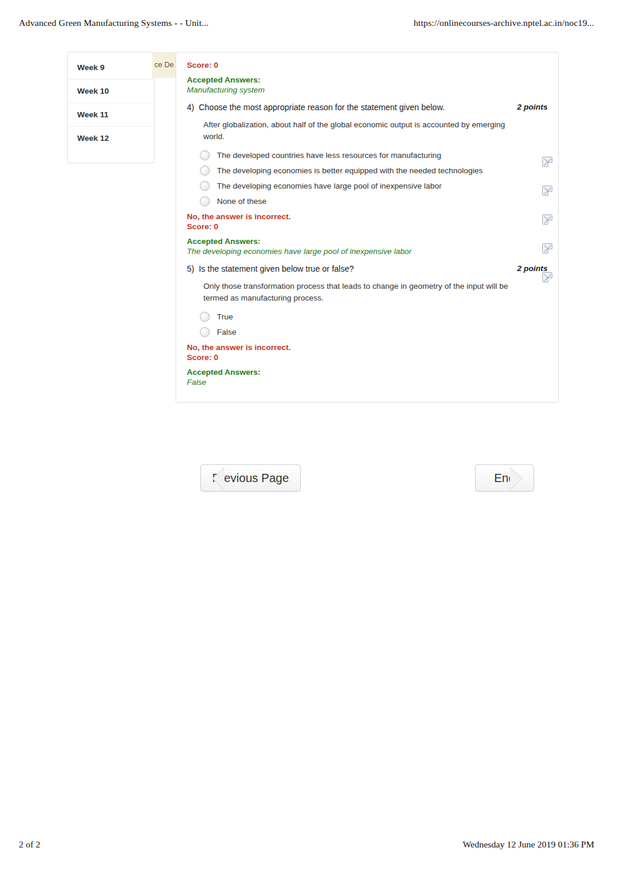Advanced Green Manufacturing Systems - - Unit...
https://onlinecourses-archive.nptel.ac.in/noc19...
Week 9
Week 10
Week 11
Week 12
ce De
Score: 0
Accepted Answers:
Manufacturing system
4) Choose the most appropriate reason for the statement given below.
2 points
After globalization, about half of the global economic output is accounted by emerging world.
The developed countries have less resources for manufacturing
The developing economies is better equipped with the needed technologies
The developing economies have large pool of inexpensive labor
None of these
No, the answer is incorrect.
Score: 0
Accepted Answers:
The developing economies have large pool of inexpensive labor
5) Is the statement given below true or false?
2 points
Only those transformation process that leads to change in geometry of the input will be termed as manufacturing process.
True
False
No, the answer is incorrect.
Score: 0
Accepted Answers:
False
Previous Page
End
2 of 2
Wednesday 12 June 2019 01:36 PM